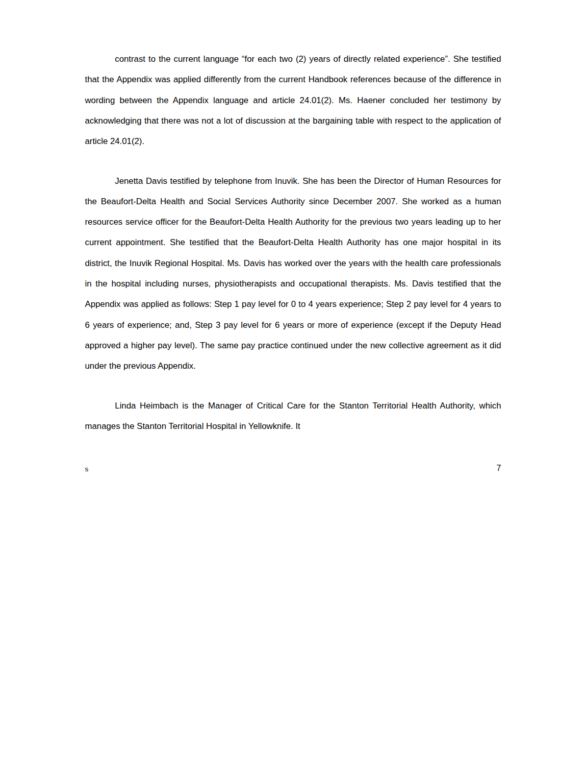contrast to the current language “for each two (2) years of directly related experience”. She testified that the Appendix was applied differently from the current Handbook references because of the difference in wording between the Appendix language and article 24.01(2). Ms. Haener concluded her testimony by acknowledging that there was not a lot of discussion at the bargaining table with respect to the application of article 24.01(2).
Jenetta Davis testified by telephone from Inuvik. She has been the Director of Human Resources for the Beaufort-Delta Health and Social Services Authority since December 2007. She worked as a human resources service officer for the Beaufort-Delta Health Authority for the previous two years leading up to her current appointment. She testified that the Beaufort-Delta Health Authority has one major hospital in its district, the Inuvik Regional Hospital. Ms. Davis has worked over the years with the health care professionals in the hospital including nurses, physiotherapists and occupational therapists. Ms. Davis testified that the Appendix was applied as follows: Step 1 pay level for 0 to 4 years experience; Step 2 pay level for 4 years to 6 years of experience; and, Step 3 pay level for 6 years or more of experience (except if the Deputy Head approved a higher pay level). The same pay practice continued under the new collective agreement as it did under the previous Appendix.
Linda Heimbach is the Manager of Critical Care for the Stanton Territorial Health Authority, which manages the Stanton Territorial Hospital in Yellowknife. It
s 7